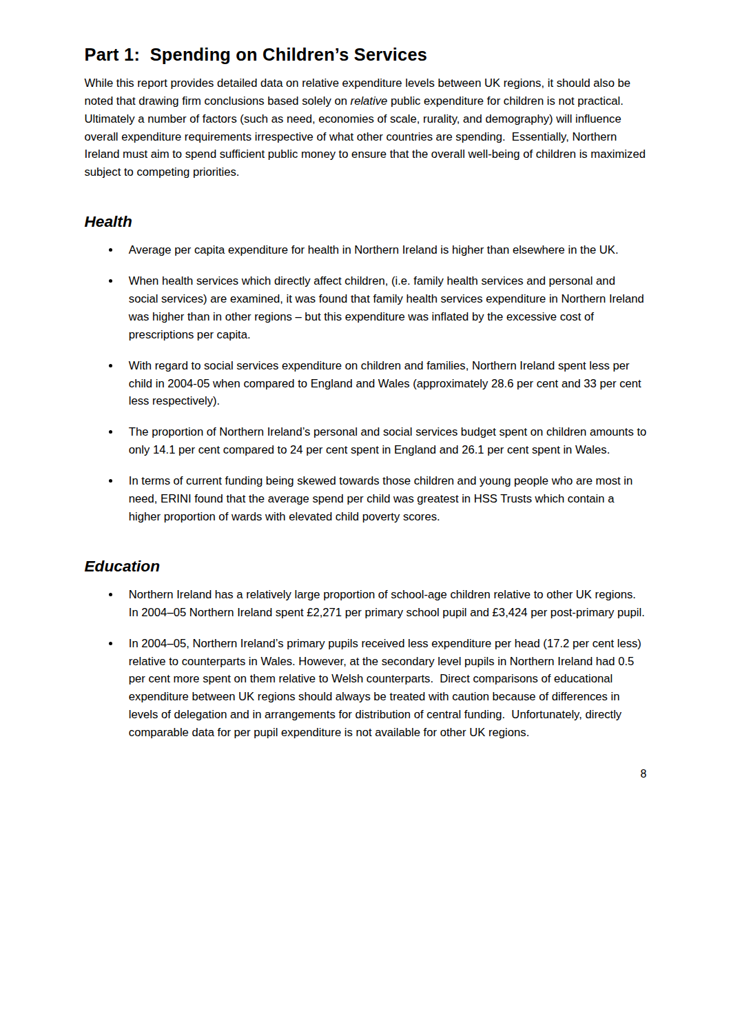Part 1: Spending on Children’s Services
While this report provides detailed data on relative expenditure levels between UK regions, it should also be noted that drawing firm conclusions based solely on relative public expenditure for children is not practical. Ultimately a number of factors (such as need, economies of scale, rurality, and demography) will influence overall expenditure requirements irrespective of what other countries are spending. Essentially, Northern Ireland must aim to spend sufficient public money to ensure that the overall well-being of children is maximized subject to competing priorities.
Health
Average per capita expenditure for health in Northern Ireland is higher than elsewhere in the UK.
When health services which directly affect children, (i.e. family health services and personal and social services) are examined, it was found that family health services expenditure in Northern Ireland was higher than in other regions – but this expenditure was inflated by the excessive cost of prescriptions per capita.
With regard to social services expenditure on children and families, Northern Ireland spent less per child in 2004-05 when compared to England and Wales (approximately 28.6 per cent and 33 per cent less respectively).
The proportion of Northern Ireland’s personal and social services budget spent on children amounts to only 14.1 per cent compared to 24 per cent spent in England and 26.1 per cent spent in Wales.
In terms of current funding being skewed towards those children and young people who are most in need, ERINI found that the average spend per child was greatest in HSS Trusts which contain a higher proportion of wards with elevated child poverty scores.
Education
Northern Ireland has a relatively large proportion of school-age children relative to other UK regions. In 2004–05 Northern Ireland spent £2,271 per primary school pupil and £3,424 per post-primary pupil.
In 2004–05, Northern Ireland’s primary pupils received less expenditure per head (17.2 per cent less) relative to counterparts in Wales. However, at the secondary level pupils in Northern Ireland had 0.5 per cent more spent on them relative to Welsh counterparts. Direct comparisons of educational expenditure between UK regions should always be treated with caution because of differences in levels of delegation and in arrangements for distribution of central funding. Unfortunately, directly comparable data for per pupil expenditure is not available for other UK regions.
8